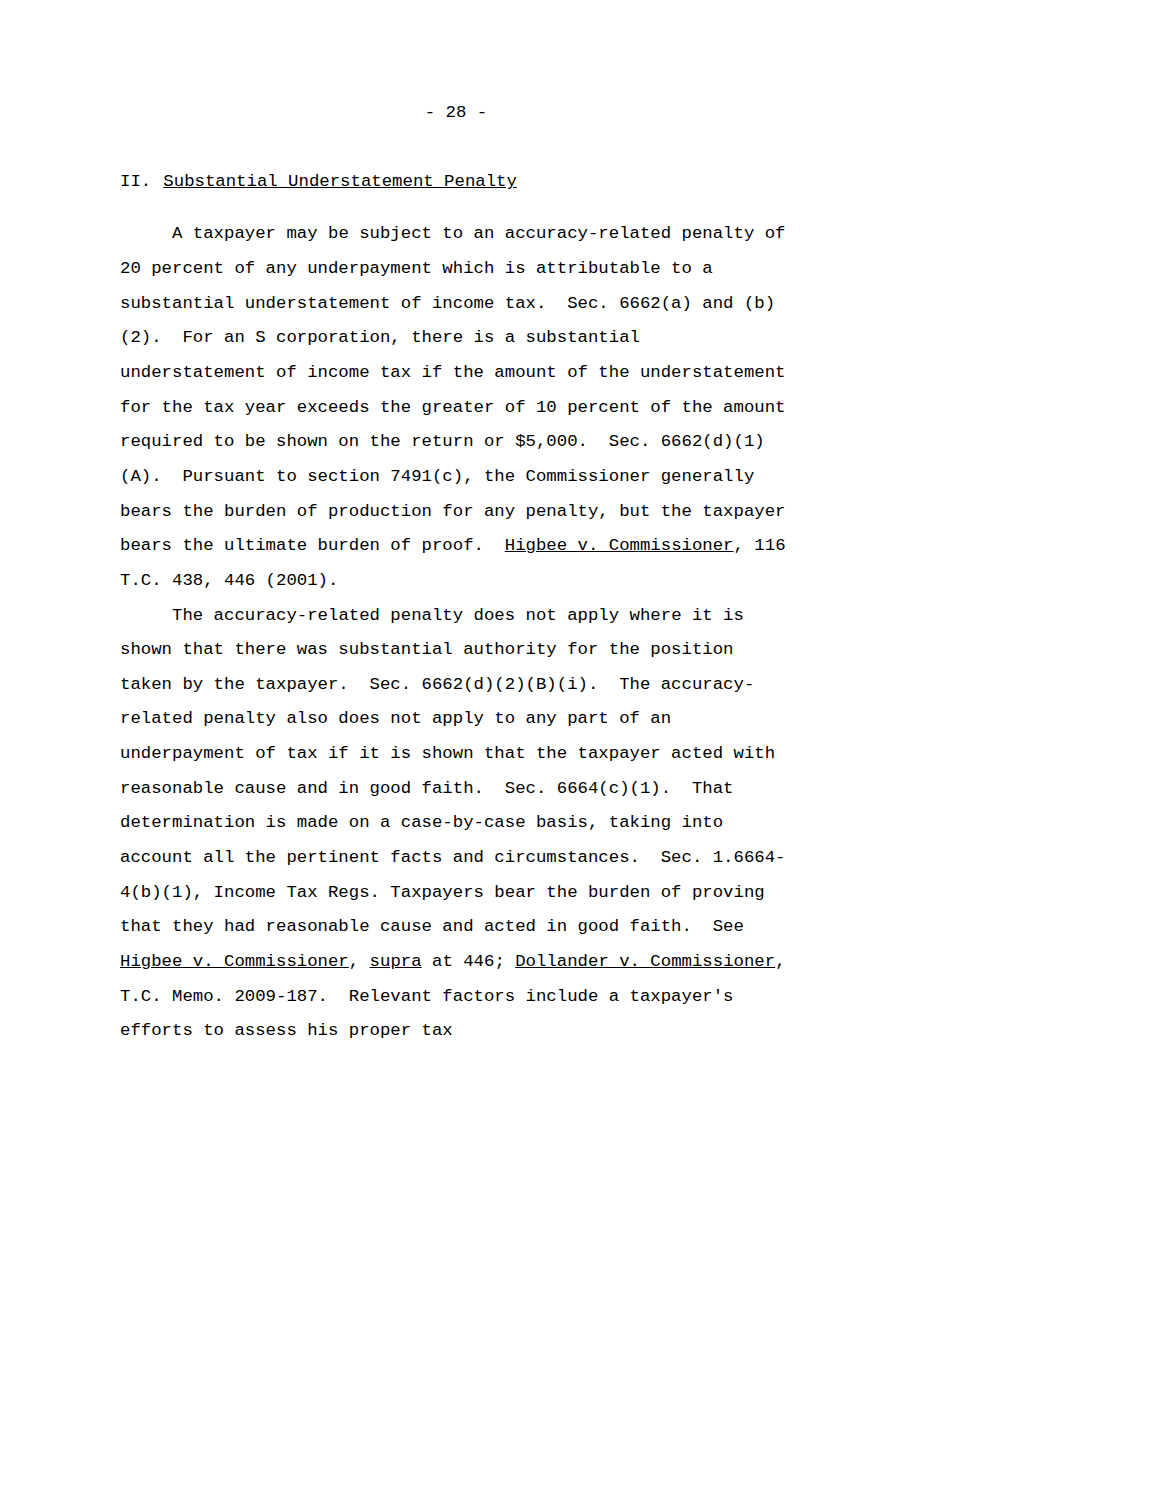- 28 -
II. Substantial Understatement Penalty
A taxpayer may be subject to an accuracy-related penalty of 20 percent of any underpayment which is attributable to a substantial understatement of income tax. Sec. 6662(a) and (b)(2). For an S corporation, there is a substantial understatement of income tax if the amount of the understatement for the tax year exceeds the greater of 10 percent of the amount required to be shown on the return or $5,000. Sec. 6662(d)(1)(A). Pursuant to section 7491(c), the Commissioner generally bears the burden of production for any penalty, but the taxpayer bears the ultimate burden of proof. Higbee v. Commissioner, 116 T.C. 438, 446 (2001).
The accuracy-related penalty does not apply where it is shown that there was substantial authority for the position taken by the taxpayer. Sec. 6662(d)(2)(B)(i). The accuracy-related penalty also does not apply to any part of an underpayment of tax if it is shown that the taxpayer acted with reasonable cause and in good faith. Sec. 6664(c)(1). That determination is made on a case-by-case basis, taking into account all the pertinent facts and circumstances. Sec. 1.6664-4(b)(1), Income Tax Regs. Taxpayers bear the burden of proving that they had reasonable cause and acted in good faith. See Higbee v. Commissioner, supra at 446; Dollander v. Commissioner, T.C. Memo. 2009-187. Relevant factors include a taxpayer's efforts to assess his proper tax